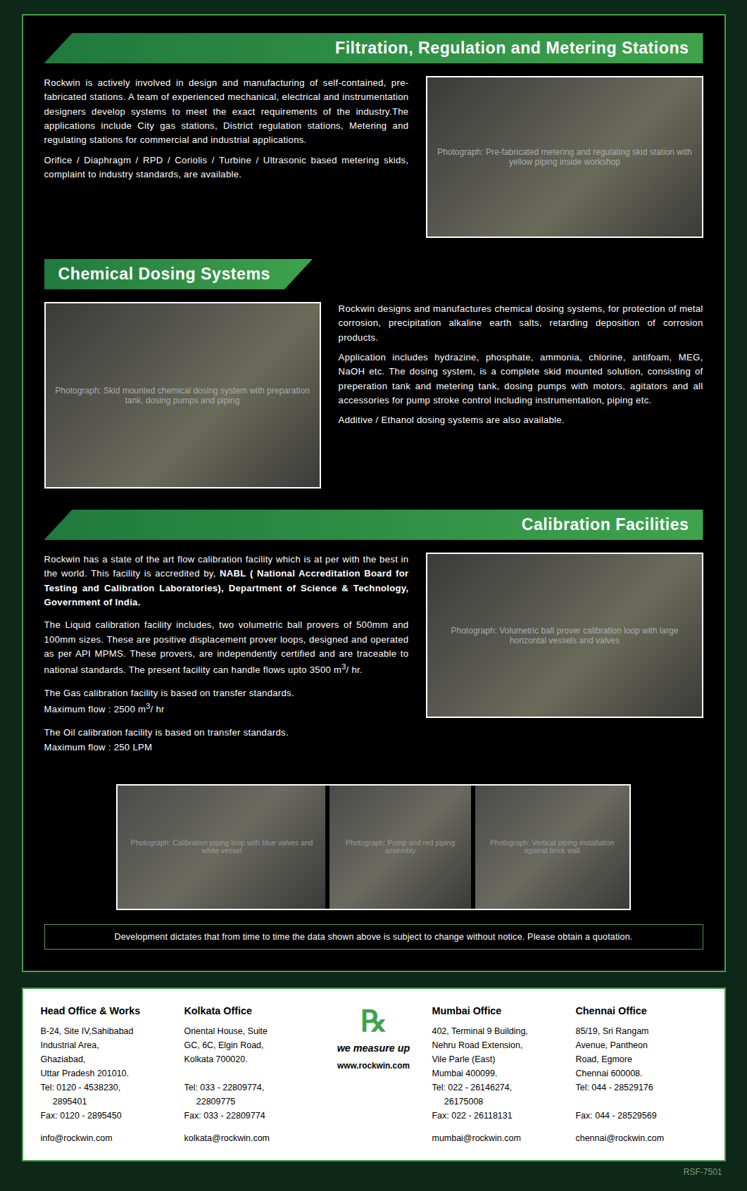Filtration, Regulation and Metering Stations
Rockwin is actively involved in design and manufacturing of self-contained, pre-fabricated stations. A team of experienced mechanical, electrical and instrumentation designers develop systems to meet the exact requirements of the industry.The applications include City gas stations, District regulation stations, Metering and regulating stations for commercial and industrial applications.
Orifice / Diaphragm / RPD / Coriolis / Turbine / Ultrasonic based metering skids, complaint to industry standards, are available.
Photograph: Pre-fabricated metering and regulating skid station with yellow piping inside workshop
Chemical Dosing Systems
Photograph: Skid mounted chemical dosing system with preparation tank, dosing pumps and piping
Rockwin designs and manufactures chemical dosing systems, for protection of metal corrosion, precipitation alkaline earth salts, retarding deposition of corrosion products.
Application includes hydrazine, phosphate, ammonia, chlorine, antifoam, MEG, NaOH etc. The dosing system, is a complete skid mounted solution, consisting of preperation tank and metering tank, dosing pumps with motors, agitators and all accessories for pump stroke control including instrumentation, piping etc.
Additive / Ethanol dosing systems are also available.
Calibration Facilities
Rockwin has a state of the art flow calibration facility which is at per with the best in the world. This facility is accredited by, NABL ( National Accreditation Board for Testing and Calibration Laboratories), Department of Science & Technology, Government of India.
The Liquid calibration facility includes, two volumetric ball provers of 500mm and 100mm sizes. These are positive displacement prover loops, designed and operated as per API MPMS. These provers, are independently certified and are traceable to national standards. The present facility can handle flows upto 3500 m3/ hr.
The Gas calibration facility is based on transfer standards.
Maximum flow : 2500 m3/ hr
The Oil calibration facility is based on transfer standards.
Maximum flow : 250 LPM
Photograph: Volumetric ball prover calibration loop with large horizontal vessels and valves
Photograph: Calibration piping loop with blue valves and white vessel
Photograph: Pump and red piping assembly
Photograph: Vertical piping installation against brick wall
Development dictates that from time to time the data shown above is subject to change without notice. Please obtain a quotation.
Head Office & Works
B-24, Site IV,Sahibabad
Industrial Area,
Ghaziabad,
Uttar Pradesh 201010.
Tel: 0120 - 4538230,
2895401
Fax: 0120 - 2895450
info@rockwin.com
Kolkata Office
Oriental House, Suite
GC, 6C, Elgin Road,
Kolkata 700020.
Tel: 033 - 22809774,
22809775
Fax: 033 - 22809774
kolkata@rockwin.com
℞
we measure up
www.rockwin.com
Mumbai Office
402, Terminal 9 Building,
Nehru Road Extension,
Vile Parle (East)
Mumbai 400099.
Tel: 022 - 26146274,
26175008
Fax: 022 - 26118131
mumbai@rockwin.com
Chennai Office
85/19, Sri Rangam
Avenue, Pantheon
Road, Egmore
Chennai 600008.
Tel: 044 - 28529176
Fax: 044 - 28529569
chennai@rockwin.com
RSF-7501